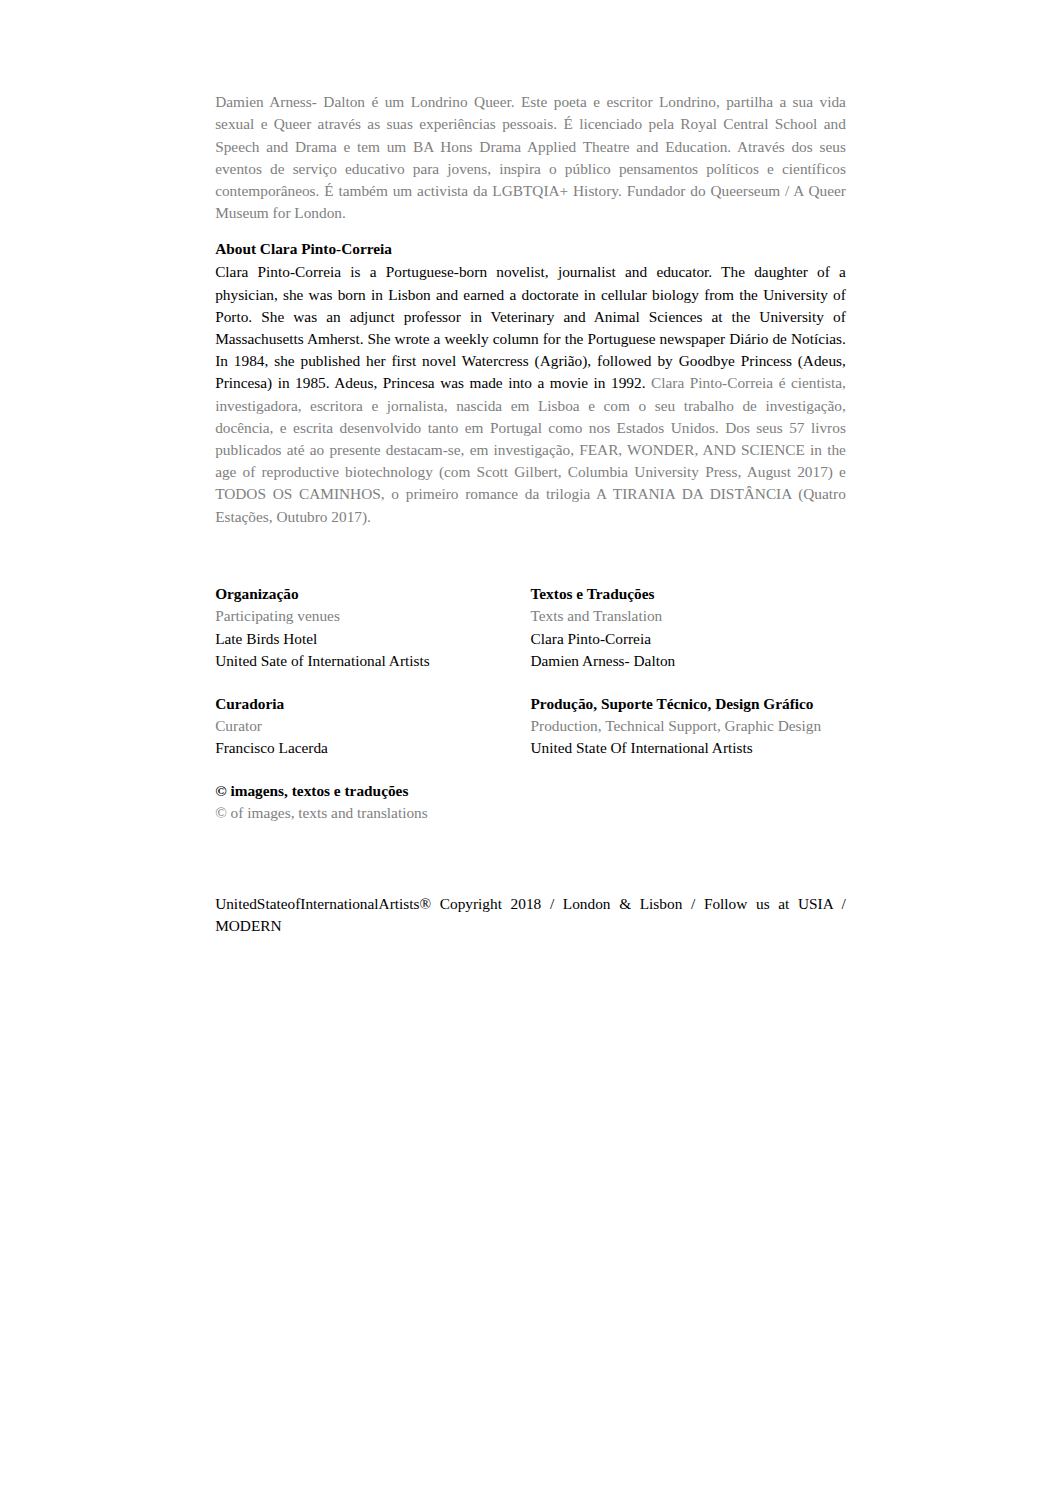Damien Arness- Dalton é um Londrino Queer. Este poeta e escritor Londrino, partilha a sua vida sexual e Queer através as suas experiências pessoais. É licenciado pela Royal Central School and Speech and Drama e tem um BA Hons Drama Applied Theatre and Education. Através dos seus eventos de serviço educativo para jovens, inspira o público pensamentos políticos e científicos contemporâneos. É também um activista da LGBTQIA+ History. Fundador do Queerseum / A Queer Museum for London.
About Clara Pinto-Correia
Clara Pinto-Correia is a Portuguese-born novelist, journalist and educator. The daughter of a physician, she was born in Lisbon and earned a doctorate in cellular biology from the University of Porto. She was an adjunct professor in Veterinary and Animal Sciences at the University of Massachusetts Amherst. She wrote a weekly column for the Portuguese newspaper Diário de Notícias. In 1984, she published her first novel Watercress (Agrião), followed by Goodbye Princess (Adeus, Princesa) in 1985. Adeus, Princesa was made into a movie in 1992. Clara Pinto-Correia é cientista, investigadora, escritora e jornalista, nascida em Lisboa e com o seu trabalho de investigação, docência, e escrita desenvolvido tanto em Portugal como nos Estados Unidos. Dos seus 57 livros publicados até ao presente destacam-se, em investigação, FEAR, WONDER, AND SCIENCE in the age of reproductive biotechnology (com Scott Gilbert, Columbia University Press, August 2017) e TODOS OS CAMINHOS, o primeiro romance da trilogia A TIRANIA DA DISTÂNCIA (Quatro Estações, Outubro 2017).
| Organização Participating venues Late Birds Hotel United Sate of International Artists | Textos e Traduções Texts and Translation Clara Pinto-Correia Damien Arness- Dalton |
| Curadoria Curator Francisco Lacerda | Produção, Suporte Técnico, Design Gráfico Production, Technical Support, Graphic Design United State Of International Artists |
| © imagens, textos e traduções © of images, texts and translations |
UnitedStateofInternationalArtists® Copyright 2018 / London & Lisbon / Follow us at USIA / MODERN